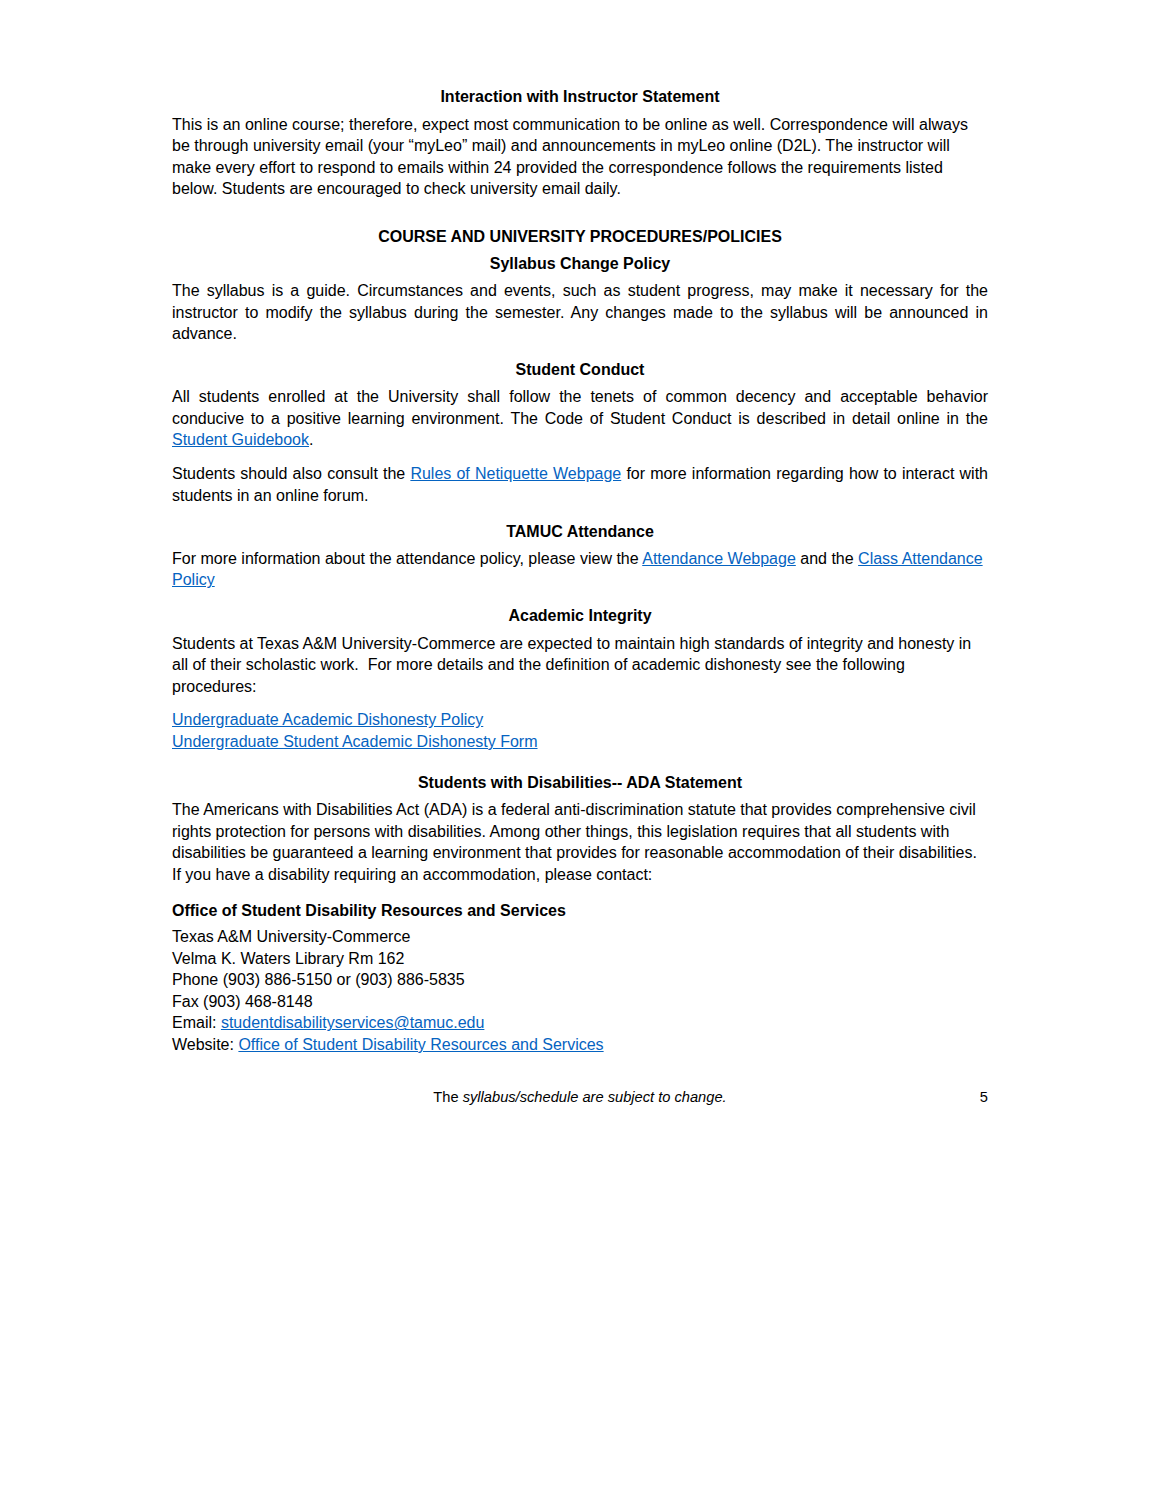Interaction with Instructor Statement
This is an online course; therefore, expect most communication to be online as well. Correspondence will always be through university email (your “myLeo” mail) and announcements in myLeo online (D2L). The instructor will make every effort to respond to emails within 24 provided the correspondence follows the requirements listed below. Students are encouraged to check university email daily.
COURSE AND UNIVERSITY PROCEDURES/POLICIES
Syllabus Change Policy
The syllabus is a guide. Circumstances and events, such as student progress, may make it necessary for the instructor to modify the syllabus during the semester. Any changes made to the syllabus will be announced in advance.
Student Conduct
All students enrolled at the University shall follow the tenets of common decency and acceptable behavior conducive to a positive learning environment. The Code of Student Conduct is described in detail online in the Student Guidebook.
Students should also consult the Rules of Netiquette Webpage for more information regarding how to interact with students in an online forum.
TAMUC Attendance
For more information about the attendance policy, please view the Attendance Webpage and the Class Attendance Policy
Academic Integrity
Students at Texas A&M University-Commerce are expected to maintain high standards of integrity and honesty in all of their scholastic work. For more details and the definition of academic dishonesty see the following procedures:
Undergraduate Academic Dishonesty Policy
Undergraduate Student Academic Dishonesty Form
Students with Disabilities-- ADA Statement
The Americans with Disabilities Act (ADA) is a federal anti-discrimination statute that provides comprehensive civil rights protection for persons with disabilities. Among other things, this legislation requires that all students with disabilities be guaranteed a learning environment that provides for reasonable accommodation of their disabilities. If you have a disability requiring an accommodation, please contact:
Office of Student Disability Resources and Services
Texas A&M University-Commerce
Velma K. Waters Library Rm 162
Phone (903) 886-5150 or (903) 886-5835
Fax (903) 468-8148
Email: studentdisabilityservices@tamuc.edu
Website: Office of Student Disability Resources and Services
The syllabus/schedule are subject to change. 5